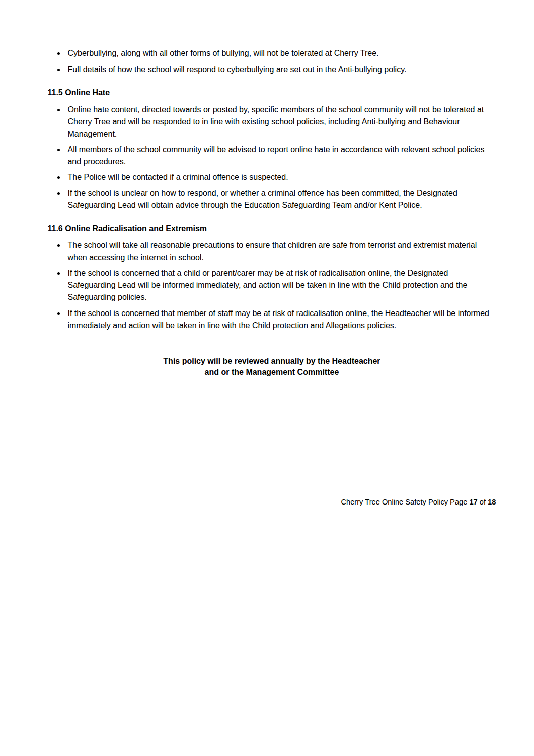Cyberbullying, along with all other forms of bullying, will not be tolerated at Cherry Tree.
Full details of how the school will respond to cyberbullying are set out in the Anti-bullying policy.
11.5 Online Hate
Online hate content, directed towards or posted by, specific members of the school community will not be tolerated at Cherry Tree and will be responded to in line with existing school policies, including Anti-bullying and Behaviour Management.
All members of the school community will be advised to report online hate in accordance with relevant school policies and procedures.
The Police will be contacted if a criminal offence is suspected.
If the school is unclear on how to respond, or whether a criminal offence has been committed, the Designated Safeguarding Lead will obtain advice through the Education Safeguarding Team and/or Kent Police.
11.6 Online Radicalisation and Extremism
The school will take all reasonable precautions to ensure that children are safe from terrorist and extremist material when accessing the internet in school.
If the school is concerned that a child or parent/carer may be at risk of radicalisation online, the Designated Safeguarding Lead will be informed immediately, and action will be taken in line with the Child protection and the Safeguarding policies.
If the school is concerned that member of staff may be at risk of radicalisation online, the Headteacher will be informed immediately and action will be taken in line with the Child protection and Allegations policies.
This policy will be reviewed annually by the Headteacher
and or the Management Committee
Cherry Tree Online Safety Policy Page 17 of 18